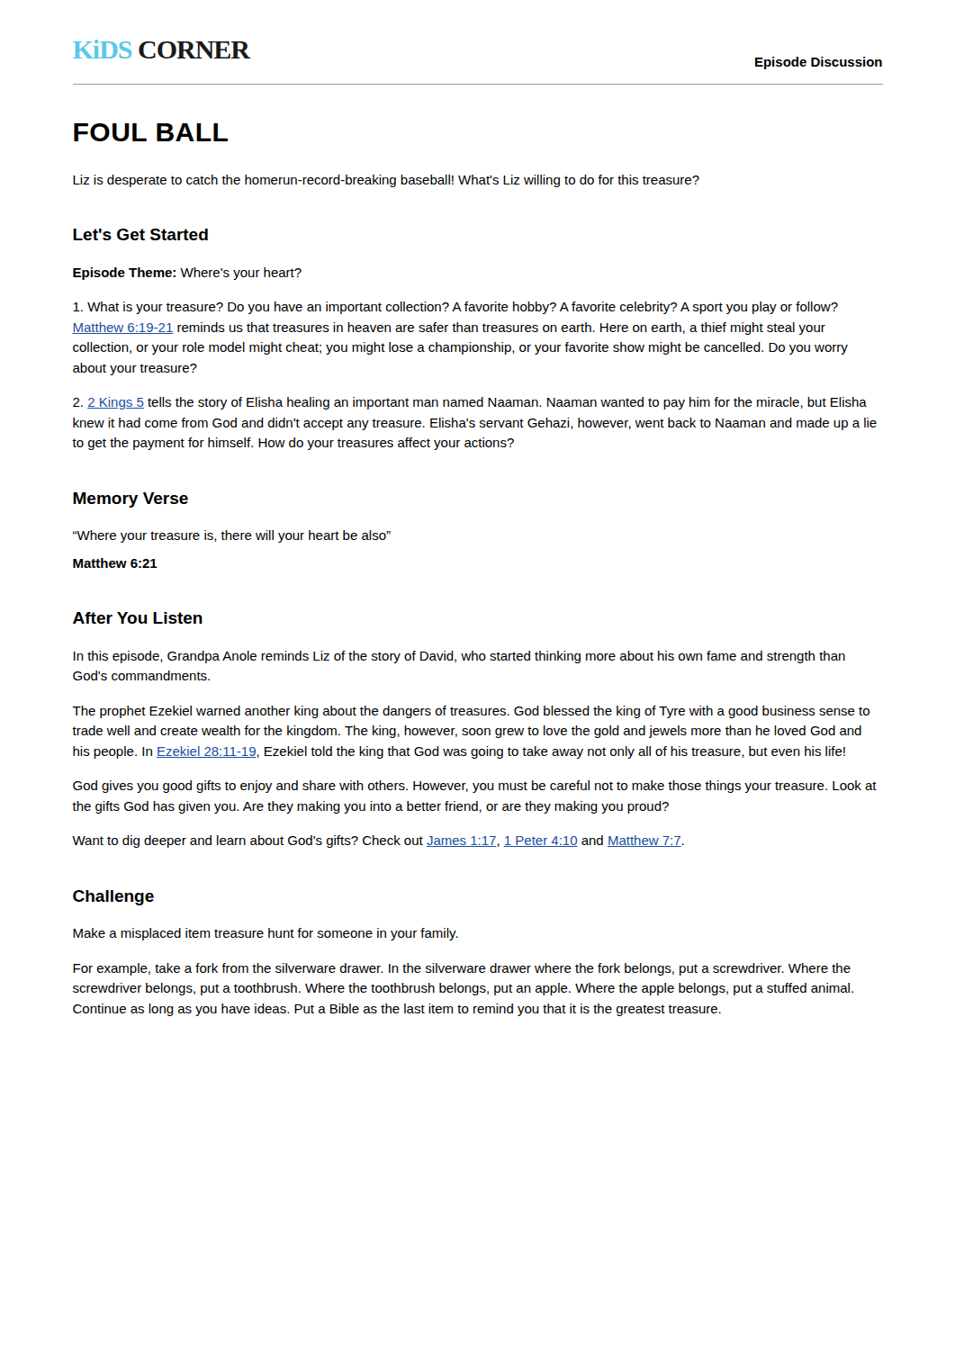KiDS CORNER
Episode Discussion
FOUL BALL
Liz is desperate to catch the homerun-record-breaking baseball! What's Liz willing to do for this treasure?
Let's Get Started
Episode Theme: Where's your heart?
1. What is your treasure? Do you have an important collection? A favorite hobby? A favorite celebrity? A sport you play or follow? Matthew 6:19-21 reminds us that treasures in heaven are safer than treasures on earth. Here on earth, a thief might steal your collection, or your role model might cheat; you might lose a championship, or your favorite show might be cancelled. Do you worry about your treasure?
2. 2 Kings 5 tells the story of Elisha healing an important man named Naaman. Naaman wanted to pay him for the miracle, but Elisha knew it had come from God and didn't accept any treasure. Elisha's servant Gehazi, however, went back to Naaman and made up a lie to get the payment for himself. How do your treasures affect your actions?
Memory Verse
“Where your treasure is, there will your heart be also”
Matthew 6:21
After You Listen
In this episode, Grandpa Anole reminds Liz of the story of David, who started thinking more about his own fame and strength than God's commandments.
The prophet Ezekiel warned another king about the dangers of treasures. God blessed the king of Tyre with a good business sense to trade well and create wealth for the kingdom. The king, however, soon grew to love the gold and jewels more than he loved God and his people. In Ezekiel 28:11-19, Ezekiel told the king that God was going to take away not only all of his treasure, but even his life!
God gives you good gifts to enjoy and share with others. However, you must be careful not to make those things your treasure. Look at the gifts God has given you. Are they making you into a better friend, or are they making you proud?
Want to dig deeper and learn about God's gifts? Check out James 1:17, 1 Peter 4:10 and Matthew 7:7.
Challenge
Make a misplaced item treasure hunt for someone in your family.
For example, take a fork from the silverware drawer. In the silverware drawer where the fork belongs, put a screwdriver. Where the screwdriver belongs, put a toothbrush. Where the toothbrush belongs, put an apple. Where the apple belongs, put a stuffed animal. Continue as long as you have ideas. Put a Bible as the last item to remind you that it is the greatest treasure.